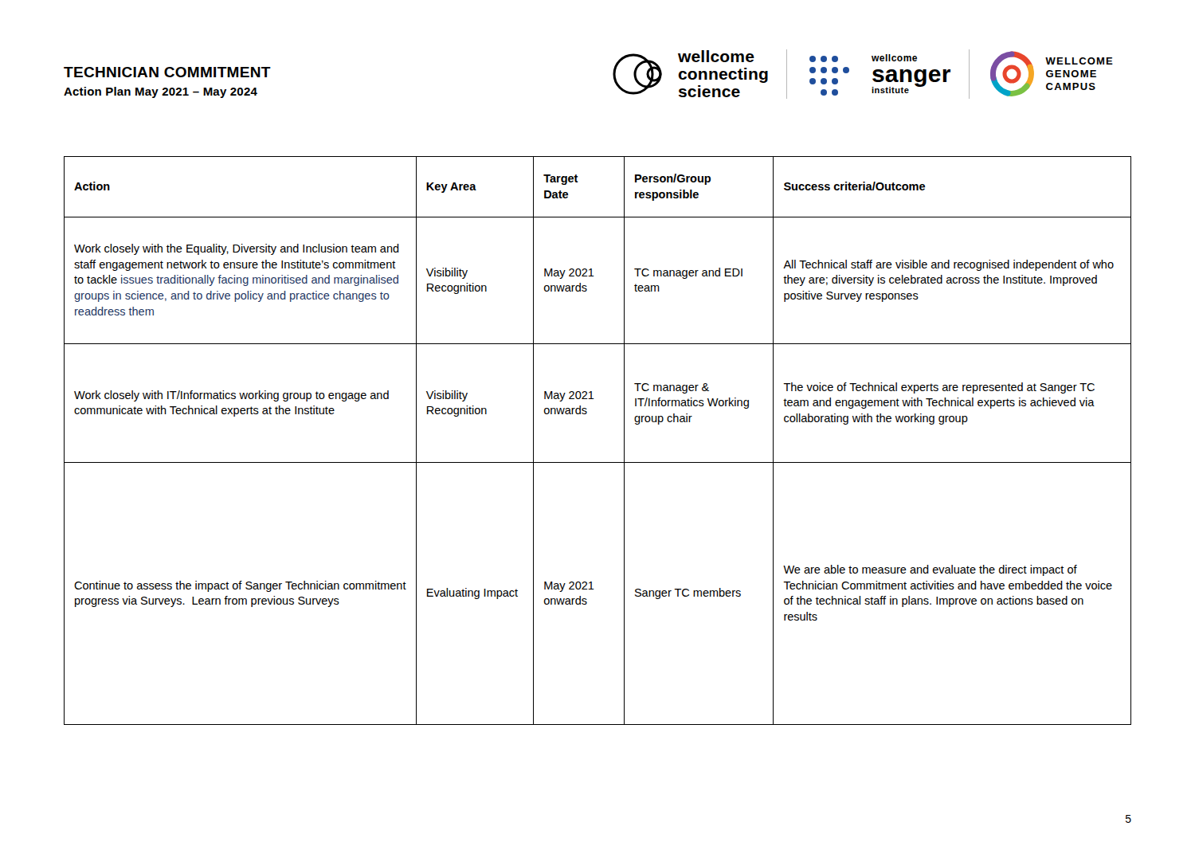TECHNICIAN COMMITMENT
Action Plan May 2021 – May 2024
wellcome
connecting
science
wellcome sanger institute
WELLCOME
GENOME
CAMPUS
| Action | Key Area | Target Date | Person/Group responsible | Success criteria/Outcome |
| --- | --- | --- | --- | --- |
| Work closely with the Equality, Diversity and Inclusion team and staff engagement network to ensure the Institute’s commitment to tackle issues traditionally facing minoritised and marginalised groups in science, and to drive policy and practice changes to readdress them | Visibility Recognition | May 2021 onwards | TC manager and EDI team | All Technical staff are visible and recognised independent of who they are; diversity is celebrated across the Institute. Improved positive Survey responses |
| Work closely with IT/Informatics working group to engage and communicate with Technical experts at the Institute | Visibility Recognition | May 2021 onwards | TC manager & IT/Informatics Working group chair | The voice of Technical experts are represented at Sanger TC team and engagement with Technical experts is achieved via collaborating with the working group |
| Continue to assess the impact of Sanger Technician commitment progress via Surveys. Learn from previous Surveys | Evaluating Impact | May 2021 onwards | Sanger TC members | We are able to measure and evaluate the direct impact of Technician Commitment activities and have embedded the voice of the technical staff in plans. Improve on actions based on results |
5